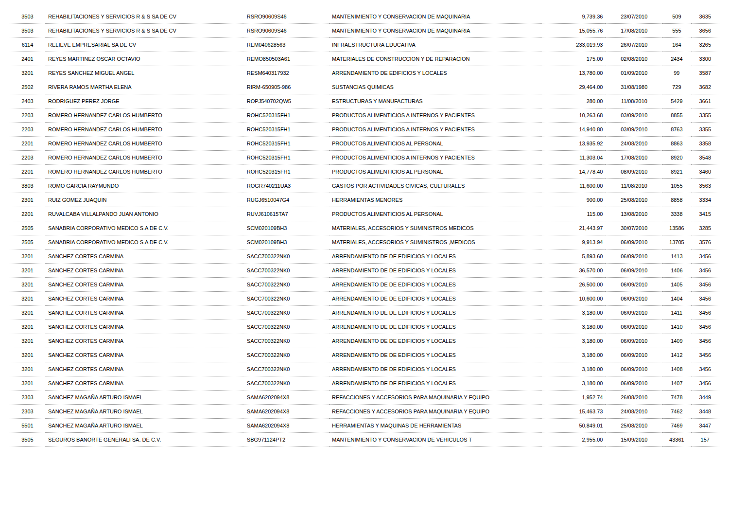| 3503 | REHABILITACIONES Y SERVICIOS R & S SA DE CV | RSRO90609S46 | MANTENIMIENTO Y CONSERVACION DE MAQUINARIA | 9,739.36 | 23/07/2010 | 509 | 3635 |
| 3503 | REHABILITACIONES Y SERVICIOS R & S SA DE CV | RSRO90609S46 | MANTENIMIENTO Y CONSERVACION DE MAQUINARIA | 15,055.76 | 17/08/2010 | 555 | 3656 |
| 6114 | RELIEVE EMPRESARIAL SA DE CV | REM040628563 | INFRAESTRUCTURA EDUCATIVA | 233,019.93 | 26/07/2010 | 164 | 3265 |
| 2401 | REYES MARTINEZ OSCAR OCTAVIO | REMO850503A61 | MATERIALES DE CONSTRUCCION Y DE REPARACION | 175.00 | 02/08/2010 | 2434 | 3300 |
| 3201 | REYES SANCHEZ MIGUEL ANGEL | RESM640317932 | ARRENDAMIENTO DE EDIFICIOS Y LOCALES | 13,780.00 | 01/09/2010 | 99 | 3587 |
| 2502 | RIVERA RAMOS MARTHA ELENA | RIRM-650905-986 | SUSTANCIAS QUIMICAS | 29,464.00 | 31/08/1980 | 729 | 3682 |
| 2403 | RODRIGUEZ PEREZ JORGE | ROPJ540702QW5 | ESTRUCTURAS Y MANUFACTURAS | 280.00 | 11/08/2010 | 5429 | 3661 |
| 2203 | ROMERO HERNANDEZ CARLOS HUMBERTO | ROHC520315FH1 | PRODUCTOS ALIMENTICIOS A INTERNOS Y PACIENTES | 10,263.68 | 03/09/2010 | 8855 | 3355 |
| 2203 | ROMERO HERNANDEZ CARLOS HUMBERTO | ROHC520315FH1 | PRODUCTOS ALIMENTICIOS A INTERNOS Y PACIENTES | 14,940.80 | 03/09/2010 | 8763 | 3355 |
| 2201 | ROMERO HERNANDEZ CARLOS HUMBERTO | ROHC520315FH1 | PRODUCTOS ALIMENTICIOS AL PERSONAL | 13,935.92 | 24/08/2010 | 8863 | 3358 |
| 2203 | ROMERO HERNANDEZ CARLOS HUMBERTO | ROHC520315FH1 | PRODUCTOS ALIMENTICIOS A INTERNOS Y PACIENTES | 11,303.04 | 17/08/2010 | 8920 | 3548 |
| 2201 | ROMERO HERNANDEZ CARLOS HUMBERTO | ROHC520315FH1 | PRODUCTOS ALIMENTICIOS AL PERSONAL | 14,778.40 | 08/09/2010 | 8921 | 3460 |
| 3803 | ROMO GARCIA RAYMUNDO | ROGR740211UA3 | GASTOS POR ACTIVIDADES CIVICAS, CULTURALES | 11,600.00 | 11/08/2010 | 1055 | 3563 |
| 2301 | RUIZ GOMEZ JUAQUIN | RUGJ6510047G4 | HERRAMIENTAS MENORES | 900.00 | 25/08/2010 | 8858 | 3334 |
| 2201 | RUVALCABA VILLALPANDO JUAN ANTONIO | RUVJ610615TA7 | PRODUCTOS ALIMENTICIOS AL PERSONAL | 115.00 | 13/08/2010 | 3338 | 3415 |
| 2505 | SANABRIA CORPORATIVO MEDICO S.A DE C.V. | SCM020109BH3 | MATERIALES, ACCESORIOS Y SUMINISTROS MEDICOS | 21,443.97 | 30/07/2010 | 13586 | 3285 |
| 2505 | SANABRIA CORPORATIVO MEDICO S.A DE C.V. | SCM020109BH3 | MATERIALES, ACCESORIOS Y SUMINISTROS ,MEDICOS | 9,913.94 | 06/09/2010 | 13705 | 3576 |
| 3201 | SANCHEZ CORTES CARMINA | SACC700322NK0 | ARRENDAMIENTO DE DE EDIFICIOS Y LOCALES | 5,893.60 | 06/09/2010 | 1413 | 3456 |
| 3201 | SANCHEZ CORTES CARMINA | SACC700322NK0 | ARRENDAMIENTO DE DE EDIFICIOS Y LOCALES | 36,570.00 | 06/09/2010 | 1406 | 3456 |
| 3201 | SANCHEZ CORTES CARMINA | SACC700322NK0 | ARRENDAMIENTO DE DE EDIFICIOS Y LOCALES | 26,500.00 | 06/09/2010 | 1405 | 3456 |
| 3201 | SANCHEZ CORTES CARMINA | SACC700322NK0 | ARRENDAMIENTO DE DE EDIFICIOS Y LOCALES | 10,600.00 | 06/09/2010 | 1404 | 3456 |
| 3201 | SANCHEZ CORTES CARMINA | SACC700322NK0 | ARRENDAMIENTO DE DE EDIFICIOS Y LOCALES | 3,180.00 | 06/09/2010 | 1411 | 3456 |
| 3201 | SANCHEZ CORTES CARMINA | SACC700322NK0 | ARRENDAMIENTO DE DE EDIFICIOS Y LOCALES | 3,180.00 | 06/09/2010 | 1410 | 3456 |
| 3201 | SANCHEZ CORTES CARMINA | SACC700322NK0 | ARRENDAMIENTO DE DE EDIFICIOS Y LOCALES | 3,180.00 | 06/09/2010 | 1409 | 3456 |
| 3201 | SANCHEZ CORTES CARMINA | SACC700322NK0 | ARRENDAMIENTO DE DE EDIFICIOS Y LOCALES | 3,180.00 | 06/09/2010 | 1412 | 3456 |
| 3201 | SANCHEZ CORTES CARMINA | SACC700322NK0 | ARRENDAMIENTO DE DE EDIFICIOS Y LOCALES | 3,180.00 | 06/09/2010 | 1408 | 3456 |
| 3201 | SANCHEZ CORTES CARMINA | SACC700322NK0 | ARRENDAMIENTO DE DE EDIFICIOS Y LOCALES | 3,180.00 | 06/09/2010 | 1407 | 3456 |
| 2303 | SANCHEZ MAGAÑA ARTURO ISMAEL | SAMA6202094X8 | REFACCIONES Y ACCESORIOS PARA MAQUINARIA Y EQUIPO | 1,952.74 | 26/08/2010 | 7478 | 3449 |
| 2303 | SANCHEZ MAGAÑA ARTURO ISMAEL | SAMA6202094X8 | REFACCIONES Y ACCESORIOS PARA MAQUINARIA Y EQUIPO | 15,463.73 | 24/08/2010 | 7462 | 3448 |
| 5501 | SANCHEZ MAGAÑA ARTURO ISMAEL | SAMA6202094X8 | HERRAMIENTAS Y MAQUINAS DE HERRAMIENTAS | 50,849.01 | 25/08/2010 | 7469 | 3447 |
| 3505 | SEGUROS BANORTE GENERALI SA. DE C.V. | SBG971124PT2 | MANTENIMIENTO Y CONSERVACION DE VEHICULOS T | 2,955.00 | 15/09/2010 | 43361 | 157 |